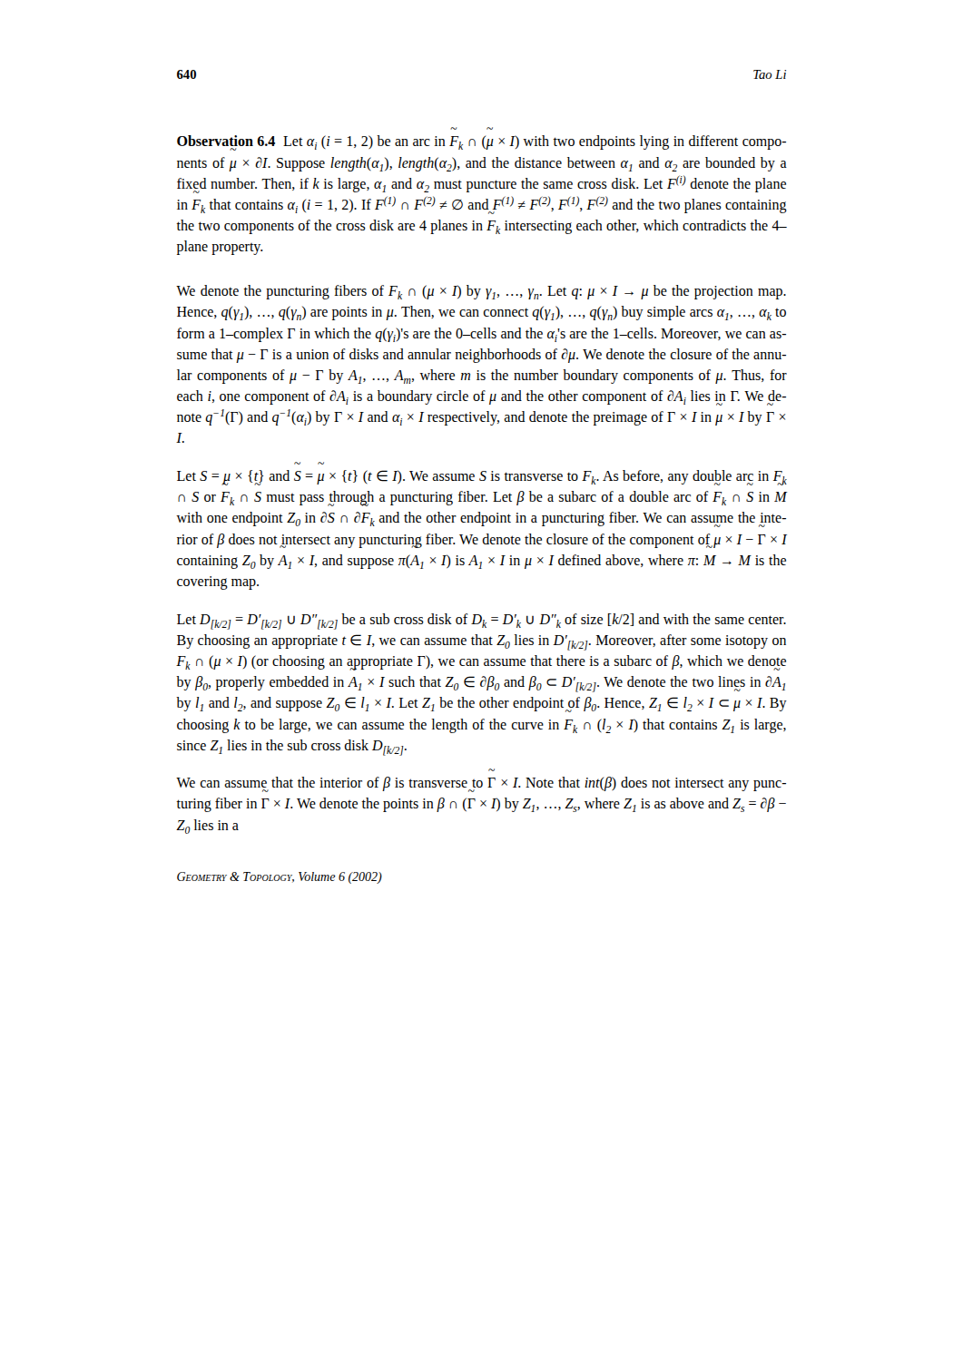640 Tao Li
Observation 6.4 Let αi (i = 1, 2) be an arc in ~Fk ∩ (~μ × I) with two endpoints lying in different components of ~μ × ∂I. Suppose length(α1), length(α2), and the distance between α1 and α2 are bounded by a fixed number. Then, if k is large, α1 and α2 must puncture the same cross disk. Let F(i) denote the plane in ~Fk that contains αi (i = 1, 2). If F(1) ∩ F(2) ≠ ∅ and F(1) ≠ F(2), F(1), F(2) and the two planes containing the two components of the cross disk are 4 planes in ~Fk intersecting each other, which contradicts the 4–plane property.
We denote the puncturing fibers of Fk ∩ (μ × I) by γ1, …, γn. Let q: μ × I → μ be the projection map. Hence, q(γ1), …, q(γn) are points in μ. Then, we can connect q(γ1), …, q(γn) buy simple arcs α1, …, αk to form a 1–complex Γ in which the q(γi)'s are the 0–cells and the αi's are the 1–cells. Moreover, we can assume that μ − Γ is a union of disks and annular neighborhoods of ∂μ. We denote the closure of the annular components of μ − Γ by A1, …, Am, where m is the number boundary components of μ. Thus, for each i, one component of ∂Ai is a boundary circle of μ and the other component of ∂Ai lies in Γ. We denote q−1(Γ) and q−1(αi) by Γ × I and αi × I respectively, and denote the preimage of Γ × I in ~μ × I by ~Γ × I.
Let S = μ × {t} and ~S = ~μ × {t} (t ∈ I). We assume S is transverse to Fk. As before, any double arc in Fk ∩ S or ~Fk ∩ ~S must pass through a puncturing fiber. Let β be a subarc of a double arc of ~Fk ∩ ~S in ~M with one endpoint Z0 in ∂~S ∩ ∂~Fk and the other endpoint in a puncturing fiber. We can assume the interior of β does not intersect any puncturing fiber. We denote the closure of the component of ~μ × I − ~Γ × I containing Z0 by ~A1 × I, and suppose π(~A1 × I) is A1 × I in μ × I defined above, where π: ~M → M is the covering map.
Let D[k/2] = D′[k/2] ∪ D″[k/2] be a sub cross disk of Dk = D′k ∪ D″k of size [k/2] and with the same center. By choosing an appropriate t ∈ I, we can assume that Z0 lies in D′[k/2]. Moreover, after some isotopy on Fk ∩ (μ × I) (or choosing an appropriate Γ), we can assume that there is a subarc of β, which we denote by β0, properly embedded in ~A1 × I such that Z0 ∈ ∂β0 and β0 ⊂ D′[k/2]. We denote the two lines in ∂~A1 by l1 and l2, and suppose Z0 ∈ l1 × I. Let Z1 be the other endpoint of β0. Hence, Z1 ∈ l2 × I ⊂ ~μ × I. By choosing k to be large, we can assume the length of the curve in ~Fk ∩ (l2 × I) that contains Z1 is large, since Z1 lies in the sub cross disk D[k/2].
We can assume that the interior of β is transverse to ~Γ × I. Note that int(β) does not intersect any puncturing fiber in ~Γ × I. We denote the points in β ∩ (~Γ × I) by Z1, …, Zs, where Z1 is as above and Zs = ∂β − Z0 lies in a
Geometry & Topology, Volume 6 (2002)